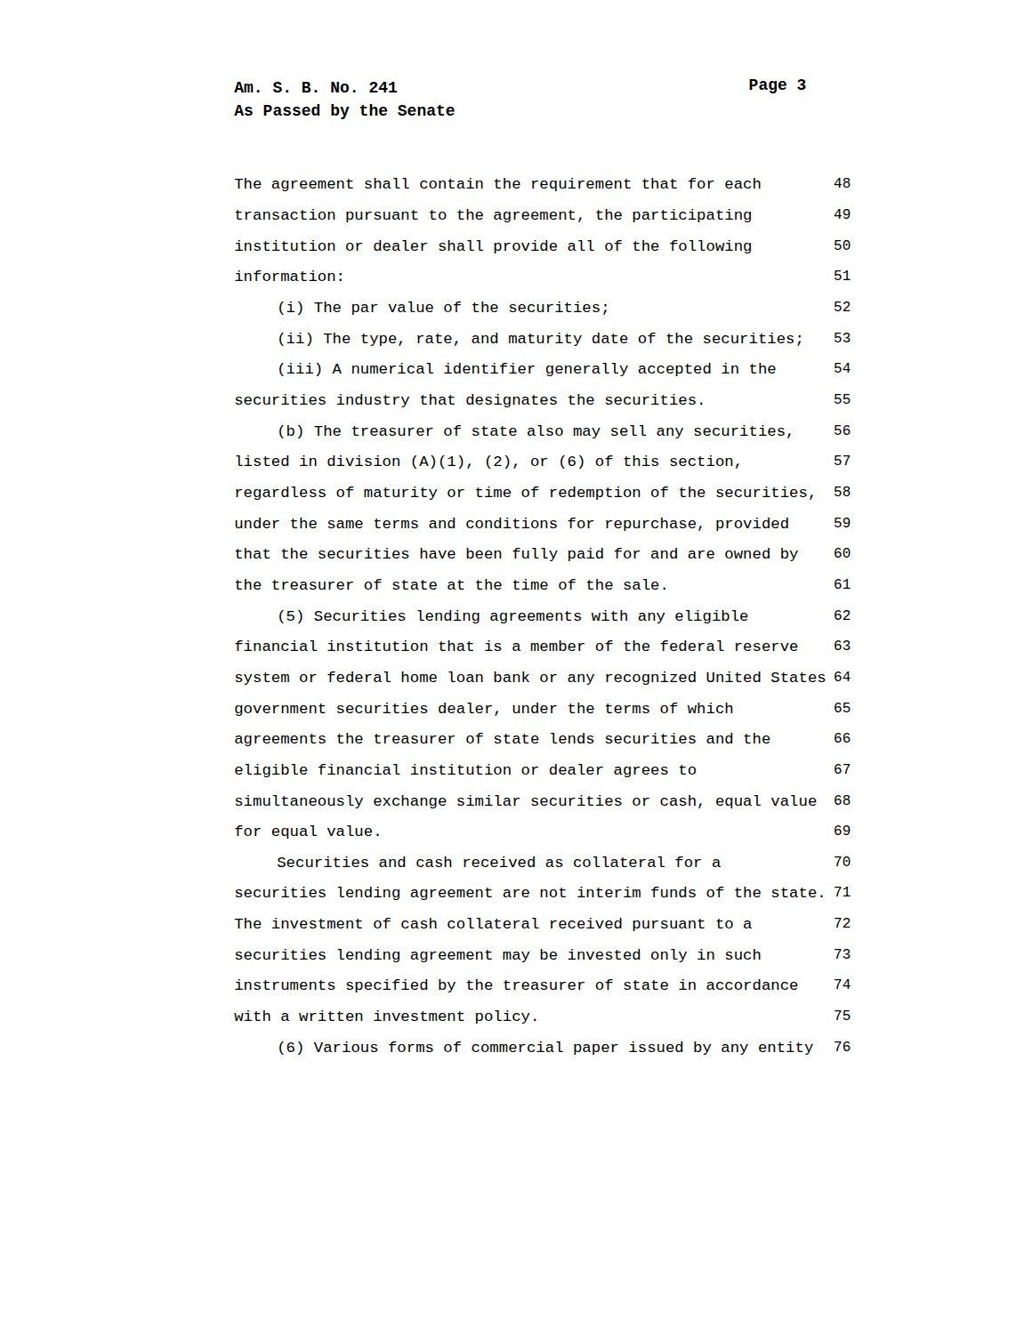Am. S. B. No. 241
As Passed by the Senate
Page 3
The agreement shall contain the requirement that for each48
transaction pursuant to the agreement, the participating49
institution or dealer shall provide all of the following50
information:51
(i) The par value of the securities;52
(ii) The type, rate, and maturity date of the securities;53
(iii) A numerical identifier generally accepted in the54
securities industry that designates the securities.55
(b) The treasurer of state also may sell any securities,56
listed in division (A)(1), (2), or (6) of this section,57
regardless of maturity or time of redemption of the securities,58
under the same terms and conditions for repurchase, provided59
that the securities have been fully paid for and are owned by60
the treasurer of state at the time of the sale.61
(5) Securities lending agreements with any eligible62
financial institution that is a member of the federal reserve63
system or federal home loan bank or any recognized United States64
government securities dealer, under the terms of which65
agreements the treasurer of state lends securities and the66
eligible financial institution or dealer agrees to67
simultaneously exchange similar securities or cash, equal value68
for equal value.69
Securities and cash received as collateral for a70
securities lending agreement are not interim funds of the state.71
The investment of cash collateral received pursuant to a72
securities lending agreement may be invested only in such73
instruments specified by the treasurer of state in accordance74
with a written investment policy.75
(6) Various forms of commercial paper issued by any entity76